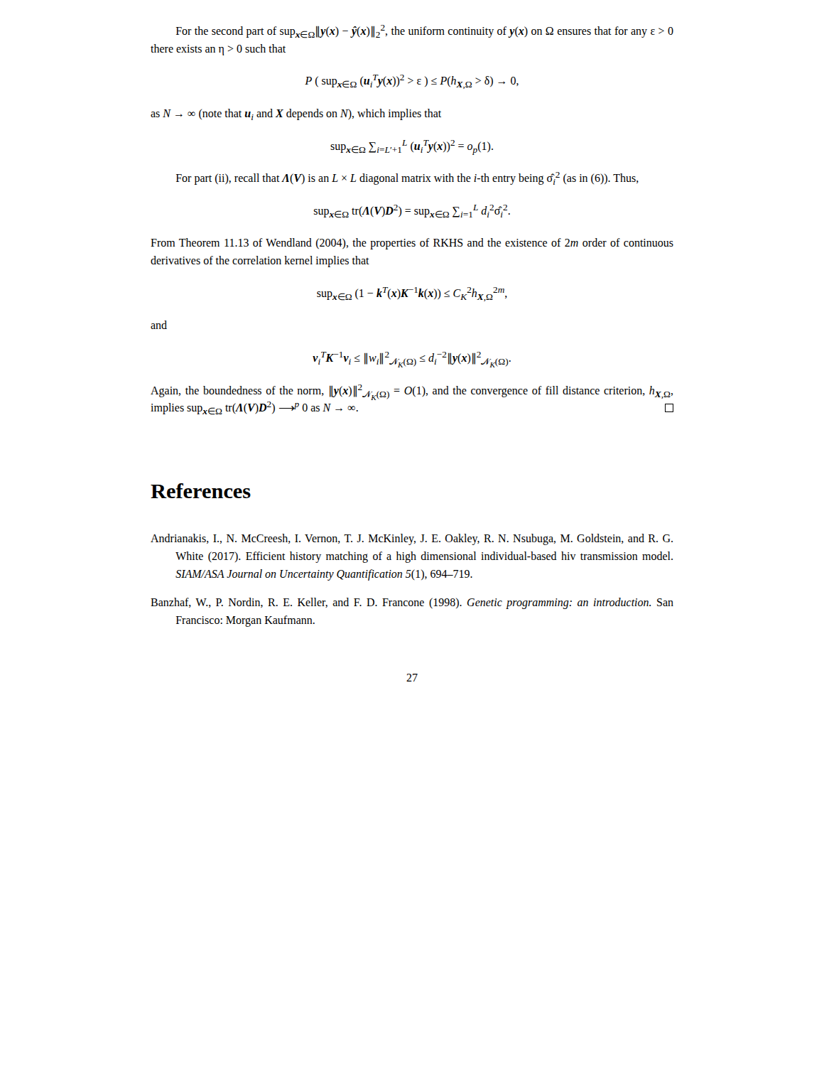For the second part of supx∈Ω∥y(x) − ŷ(x)∥22, the uniform continuity of y(x) on Ω ensures that for any ε > 0 there exists an η > 0 such that
P ( supx∈Ω (uiTy(x))2 > ε ) ≤ P(hX,Ω > δ) → 0,
as N → ∞ (note that ui and X depends on N), which implies that
supx∈Ω ∑i=L′+1L (uiTy(x))2 = op(1).
For part (ii), recall that Λ(V) is an L × L diagonal matrix with the i-th entry being σ̂i2 (as in (6)). Thus,
supx∈Ω tr(Λ(V)D2) = supx∈Ω ∑i=1L di2σ̂i2.
From Theorem 11.13 of Wendland (2004), the properties of RKHS and the existence of 2m order of continuous derivatives of the correlation kernel implies that
supx∈Ω (1 − kT(x)K−1k(x)) ≤ CK2hX,Ω2m,
and
viTK−1vi ≤ ∥wi∥2𝒩K(Ω) ≤ di−2∥y(x)∥2𝒩K(Ω).
Again, the boundedness of the norm, ∥y(x)∥2𝒩K(Ω) = O(1), and the convergence of fill distance criterion, hX,Ω, implies supx∈Ω tr(Λ(V)D2) ⟶p 0 as N → ∞.
References
Andrianakis, I., N. McCreesh, I. Vernon, T. J. McKinley, J. E. Oakley, R. N. Nsubuga, M. Goldstein, and R. G. White (2017). Efficient history matching of a high dimensional individual-based hiv transmission model. SIAM/ASA Journal on Uncertainty Quantification 5(1), 694–719.
Banzhaf, W., P. Nordin, R. E. Keller, and F. D. Francone (1998). Genetic programming: an introduction. San Francisco: Morgan Kaufmann.
27